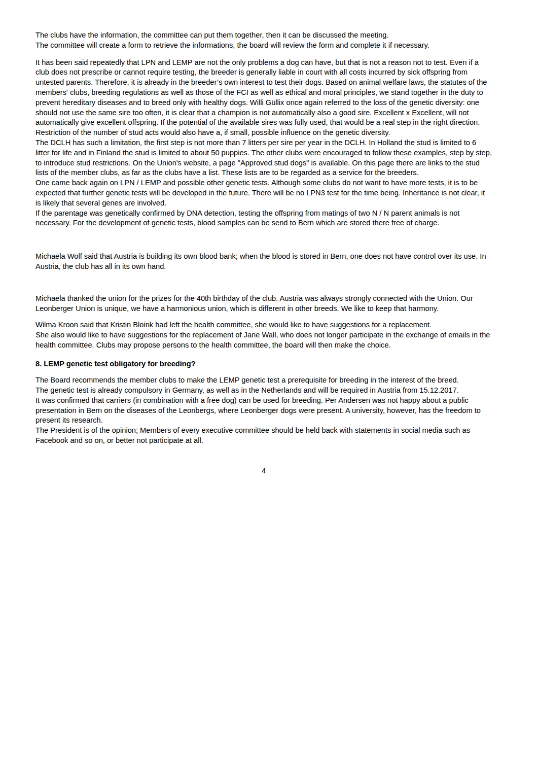The clubs have the information, the committee can put them together, then it can be discussed the meeting.
The committee will create a form to retrieve the informations, the board will review the form and complete it if necessary.
It has been said repeatedly that LPN and LEMP are not the only problems a dog can have, but that is not a reason not to test. Even if a club does not prescribe or cannot require testing, the breeder is generally liable in court with all costs incurred by sick offspring from untested parents. Therefore, it is already in the breeder’s own interest to test their dogs. Based on animal welfare laws, the statutes of the members' clubs, breeding regulations as well as those of the FCI as well as ethical and moral principles, we stand together in the duty to prevent hereditary diseases and to breed only with healthy dogs. Willi Güllix once again referred to the loss of the genetic diversity: one should not use the same sire too often, it is clear that a champion is not automatically also a good sire. Excellent x Excellent, will not automatically give excellent offspring. If the potential of the available sires was fully used, that would be a real step in the right direction.
Restriction of the number of stud acts would also have a, if small, possible influence on the genetic diversity.
The DCLH has such a limitation, the first step is not more than 7 litters per sire per year in the DCLH. In Holland the stud is limited to 6 litter for life and in Finland the stud is limited to about 50 puppies. The other clubs were encouraged to follow these examples, step by step, to introduce stud restrictions. On the Union's website, a page "Approved stud dogs" is available. On this page there are links to the stud lists of the member clubs, as far as the clubs have a list. These lists are to be regarded as a service for the breeders.
One came back again on LPN / LEMP and possible other genetic tests. Although some clubs do not want to have more tests, it is to be expected that further genetic tests will be developed in the future. There will be no LPN3 test for the time being. Inheritance is not clear, it is likely that several genes are involved.
If the parentage was genetically confirmed by DNA detection, testing the offspring from matings of two N / N parent animals is not necessary. For the development of genetic tests, blood samples can be send to Bern which are stored there free of charge.
Michaela Wolf said that Austria is building its own blood bank; when the blood is stored in Bern, one does not have control over its use. In Austria, the club has all in its own hand.
Michaela thanked the union for the prizes for the 40th birthday of the club. Austria was always strongly connected with the Union. Our Leonberger Union is unique, we have a harmonious union, which is different in other breeds. We like to keep that harmony.
Wilma Kroon said that Kristin Bloink had left the health committee, she would like to have suggestions for a replacement.
She also would like to have suggestions for the replacement of Jane Wall, who does not longer participate in the exchange of emails in the health committee. Clubs may propose persons to the health committee, the board will then make the choice.
8. LEMP genetic test obligatory for breeding?
The Board recommends the member clubs to make the LEMP genetic test a prerequisite for breeding in the interest of the breed.
The genetic test is already compulsory in Germany, as well as in the Netherlands and will be required in Austria from 15.12.2017.
It was confirmed that carriers (in combination with a free dog) can be used for breeding. Per Andersen was not happy about a public presentation in Bern on the diseases of the Leonbergs, where Leonberger dogs were present. A university, however, has the freedom to present its research.
The President is of the opinion; Members of every executive committee should be held back with statements in social media such as Facebook and so on, or better not participate at all.
4